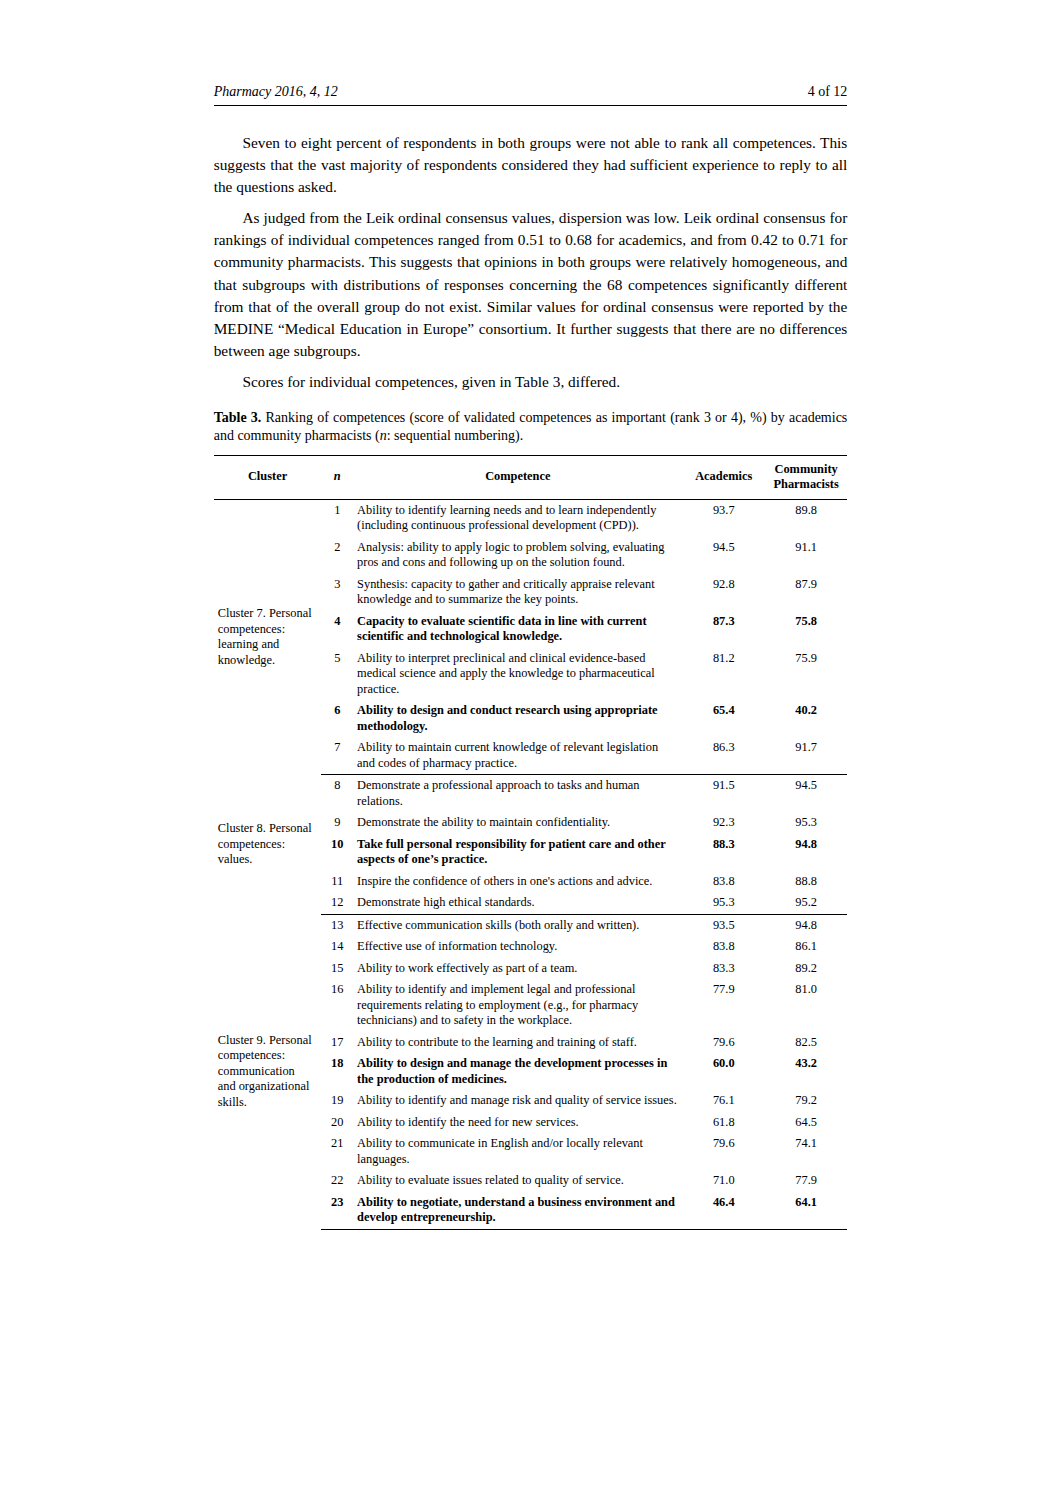Pharmacy 2016, 4, 12
4 of 12
Seven to eight percent of respondents in both groups were not able to rank all competences. This suggests that the vast majority of respondents considered they had sufficient experience to reply to all the questions asked.
As judged from the Leik ordinal consensus values, dispersion was low. Leik ordinal consensus for rankings of individual competences ranged from 0.51 to 0.68 for academics, and from 0.42 to 0.71 for community pharmacists. This suggests that opinions in both groups were relatively homogeneous, and that subgroups with distributions of responses concerning the 68 competences significantly different from that of the overall group do not exist. Similar values for ordinal consensus were reported by the MEDINE “Medical Education in Europe” consortium. It further suggests that there are no differences between age subgroups.
Scores for individual competences, given in Table 3, differed.
Table 3. Ranking of competences (score of validated competences as important (rank 3 or 4), %) by academics and community pharmacists (n: sequential numbering).
| Cluster | n | Competence | Academics | Community Pharmacists |
| --- | --- | --- | --- | --- |
| Cluster 7. Personal competences: learning and knowledge. | 1 | Ability to identify learning needs and to learn independently (including continuous professional development (CPD)). | 93.7 | 89.8 |
| 2 | Analysis: ability to apply logic to problem solving, evaluating pros and cons and following up on the solution found. | 94.5 | 91.1 |
| 3 | Synthesis: capacity to gather and critically appraise relevant knowledge and to summarize the key points. | 92.8 | 87.9 |
| 4 | Capacity to evaluate scientific data in line with current scientific and technological knowledge. | 87.3 | 75.8 |
| 5 | Ability to interpret preclinical and clinical evidence-based medical science and apply the knowledge to pharmaceutical practice. | 81.2 | 75.9 |
| 6 | Ability to design and conduct research using appropriate methodology. | 65.4 | 40.2 |
| 7 | Ability to maintain current knowledge of relevant legislation and codes of pharmacy practice. | 86.3 | 91.7 |
| Cluster 8. Personal competences: values. | 8 | Demonstrate a professional approach to tasks and human relations. | 91.5 | 94.5 |
| 9 | Demonstrate the ability to maintain confidentiality. | 92.3 | 95.3 |
| 10 | Take full personal responsibility for patient care and other aspects of one’s practice. | 88.3 | 94.8 |
| 11 | Inspire the confidence of others in one's actions and advice. | 83.8 | 88.8 |
| 12 | Demonstrate high ethical standards. | 95.3 | 95.2 |
| Cluster 9. Personal competences: communication and organizational skills. | 13 | Effective communication skills (both orally and written). | 93.5 | 94.8 |
| 14 | Effective use of information technology. | 83.8 | 86.1 |
| 15 | Ability to work effectively as part of a team. | 83.3 | 89.2 |
| 16 | Ability to identify and implement legal and professional requirements relating to employment (e.g., for pharmacy technicians) and to safety in the workplace. | 77.9 | 81.0 |
| 17 | Ability to contribute to the learning and training of staff. | 79.6 | 82.5 |
| 18 | Ability to design and manage the development processes in the production of medicines. | 60.0 | 43.2 |
| 19 | Ability to identify and manage risk and quality of service issues. | 76.1 | 79.2 |
| 20 | Ability to identify the need for new services. | 61.8 | 64.5 |
| 21 | Ability to communicate in English and/or locally relevant languages. | 79.6 | 74.1 |
| 22 | Ability to evaluate issues related to quality of service. | 71.0 | 77.9 |
| 23 | Ability to negotiate, understand a business environment and develop entrepreneurship. | 46.4 | 64.1 |